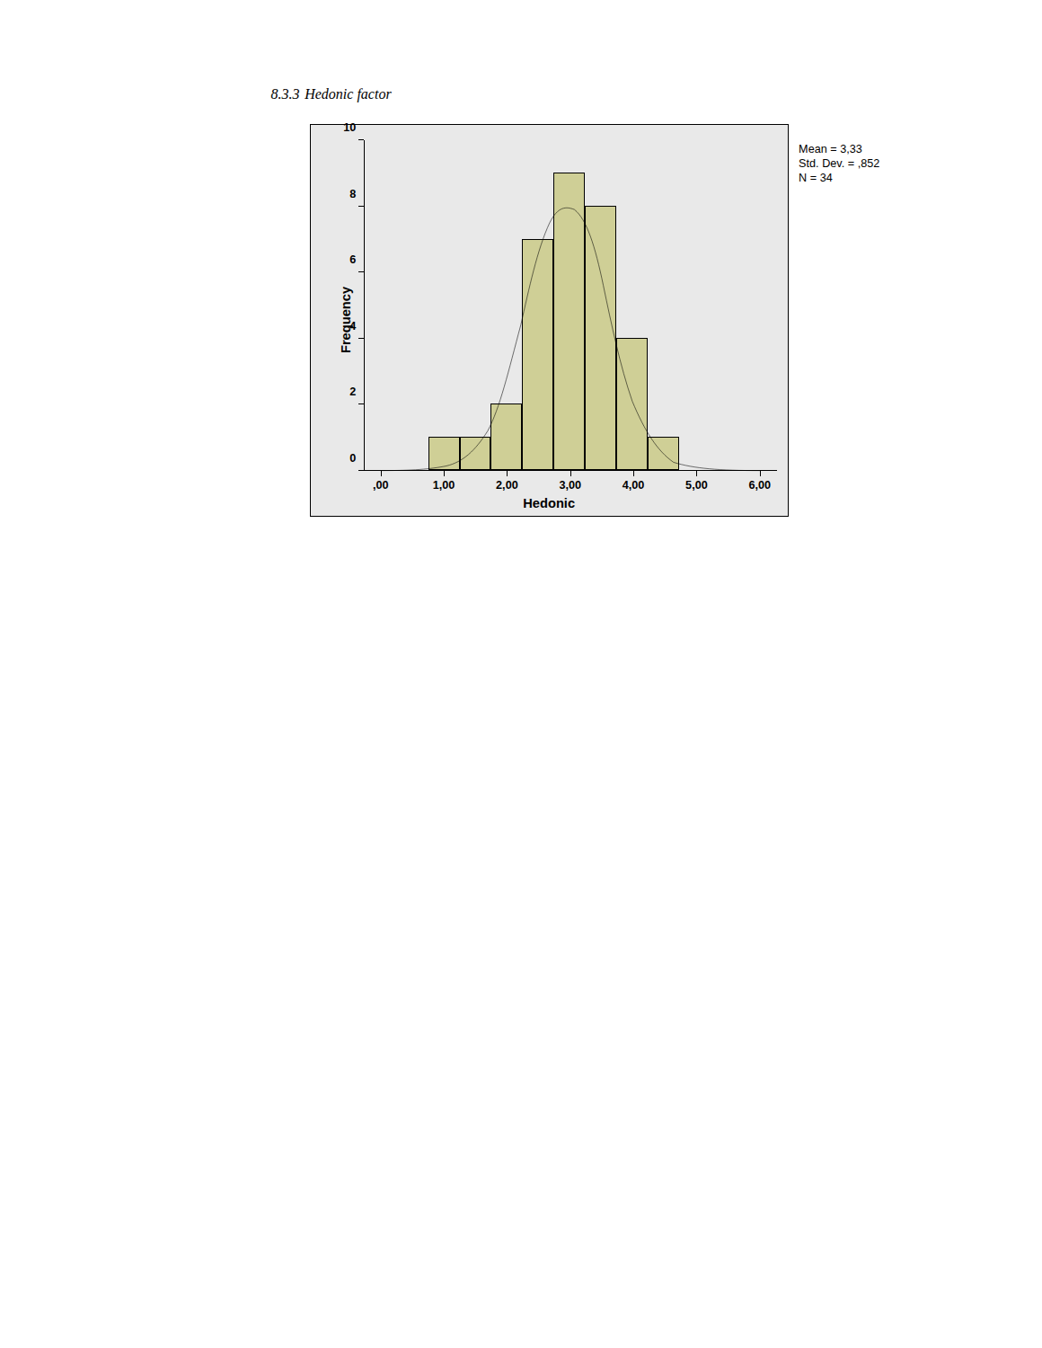8.3.3 Hedonic factor
Frequency
0
2
4
6
8
10
,00
1,00
2,00
3,00
4,00
5,00
6,00
Hedonic
Mean = 3,33
Std. Dev. = ,852
N = 34